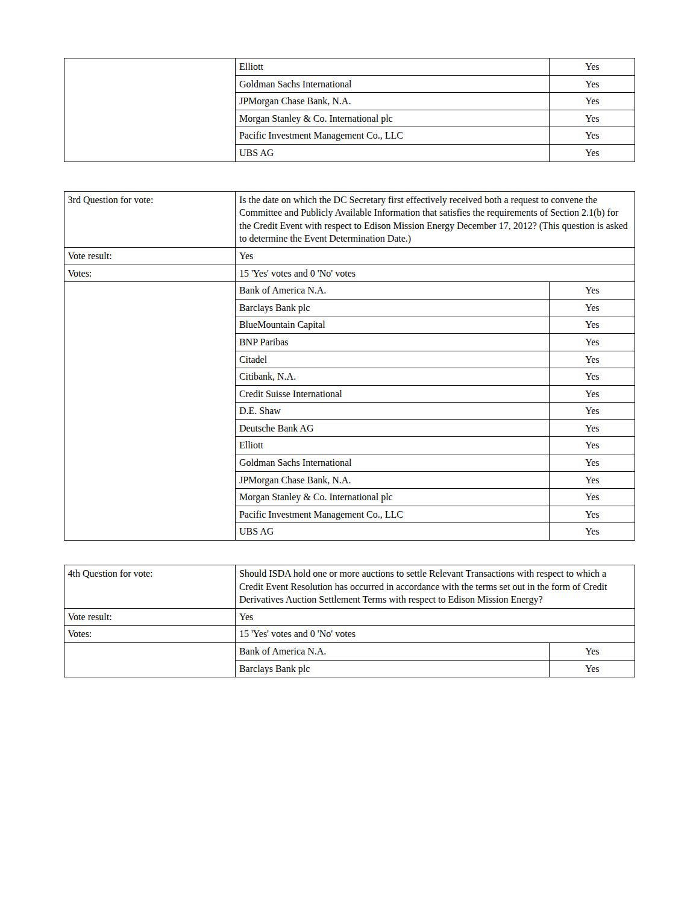| | Elliott | Yes |
| | Goldman Sachs International | Yes |
| | JPMorgan Chase Bank, N.A. | Yes |
| | Morgan Stanley & Co. International plc | Yes |
| | Pacific Investment Management Co., LLC | Yes |
| | UBS AG | Yes |
| 3rd Question for vote: | Is the date on which the DC Secretary first effectively received both a request to convene the Committee and Publicly Available Information that satisfies the requirements of Section 2.1(b) for the Credit Event with respect to Edison Mission Energy December 17, 2012? (This question is asked to determine the Event Determination Date.) |
| Vote result: | Yes |
| Votes: | 15 'Yes' votes and 0 'No' votes |
| | Bank of America N.A. | Yes |
| | Barclays Bank plc | Yes |
| | BlueMountain Capital | Yes |
| | BNP Paribas | Yes |
| | Citadel | Yes |
| | Citibank, N.A. | Yes |
| | Credit Suisse International | Yes |
| | D.E. Shaw | Yes |
| | Deutsche Bank AG | Yes |
| | Elliott | Yes |
| | Goldman Sachs International | Yes |
| | JPMorgan Chase Bank, N.A. | Yes |
| | Morgan Stanley & Co. International plc | Yes |
| | Pacific Investment Management Co., LLC | Yes |
| | UBS AG | Yes |
| 4th Question for vote: | Should ISDA hold one or more auctions to settle Relevant Transactions with respect to which a Credit Event Resolution has occurred in accordance with the terms set out in the form of Credit Derivatives Auction Settlement Terms with respect to Edison Mission Energy? |
| Vote result: | Yes |
| Votes: | 15 'Yes' votes and 0 'No' votes |
| | Bank of America N.A. | Yes |
| | Barclays Bank plc | Yes |